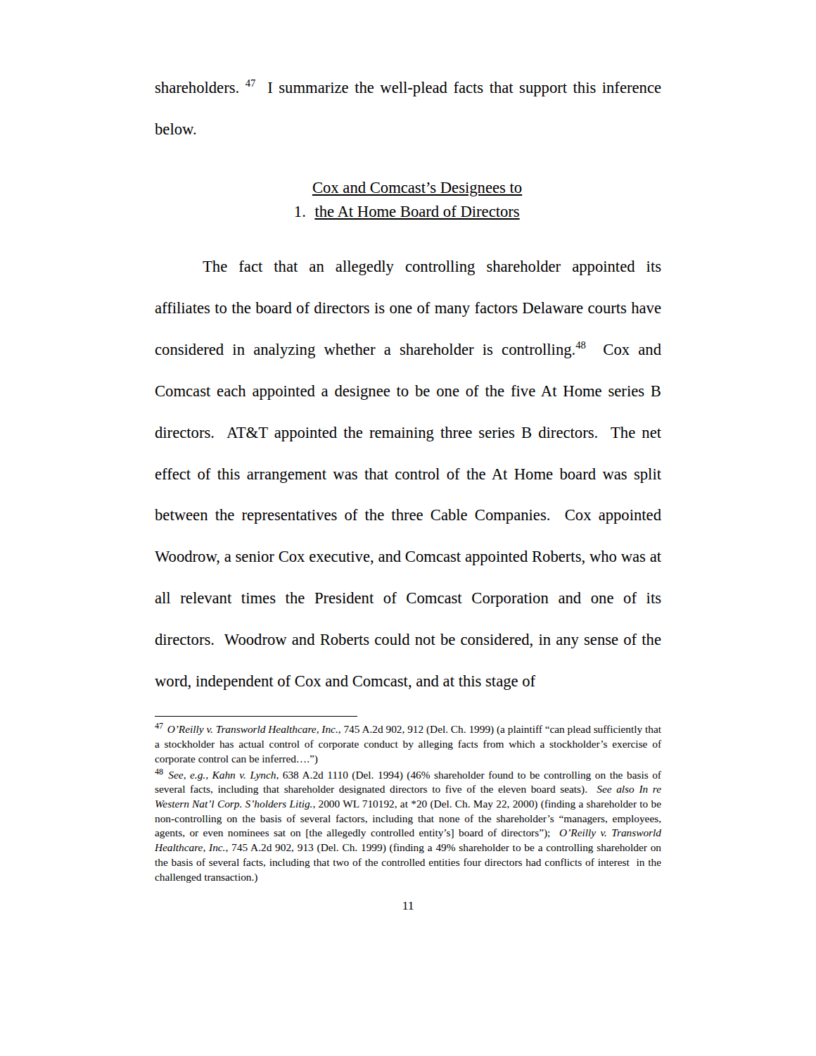shareholders. 47 I summarize the well-plead facts that support this inference below.
1. Cox and Comcast’s Designees to
the At Home Board of Directors
The fact that an allegedly controlling shareholder appointed its affiliates to the board of directors is one of many factors Delaware courts have considered in analyzing whether a shareholder is controlling.48 Cox and Comcast each appointed a designee to be one of the five At Home series B directors. AT&T appointed the remaining three series B directors. The net effect of this arrangement was that control of the At Home board was split between the representatives of the three Cable Companies. Cox appointed Woodrow, a senior Cox executive, and Comcast appointed Roberts, who was at all relevant times the President of Comcast Corporation and one of its directors. Woodrow and Roberts could not be considered, in any sense of the word, independent of Cox and Comcast, and at this stage of
47 O’Reilly v. Transworld Healthcare, Inc., 745 A.2d 902, 912 (Del. Ch. 1999) (a plaintiff “can plead sufficiently that a stockholder has actual control of corporate conduct by alleging facts from which a stockholder’s exercise of corporate control can be inferred….”)
48 See, e.g., Kahn v. Lynch, 638 A.2d 1110 (Del. 1994) (46% shareholder found to be controlling on the basis of several facts, including that shareholder designated directors to five of the eleven board seats). See also In re Western Nat’l Corp. S’holders Litig., 2000 WL 710192, at *20 (Del. Ch. May 22, 2000) (finding a shareholder to be non-controlling on the basis of several factors, including that none of the shareholder’s “managers, employees, agents, or even nominees sat on [the allegedly controlled entity’s] board of directors”); O’Reilly v. Transworld Healthcare, Inc., 745 A.2d 902, 913 (Del. Ch. 1999) (finding a 49% shareholder to be a controlling shareholder on the basis of several facts, including that two of the controlled entities four directors had conflicts of interest in the challenged transaction.)
11